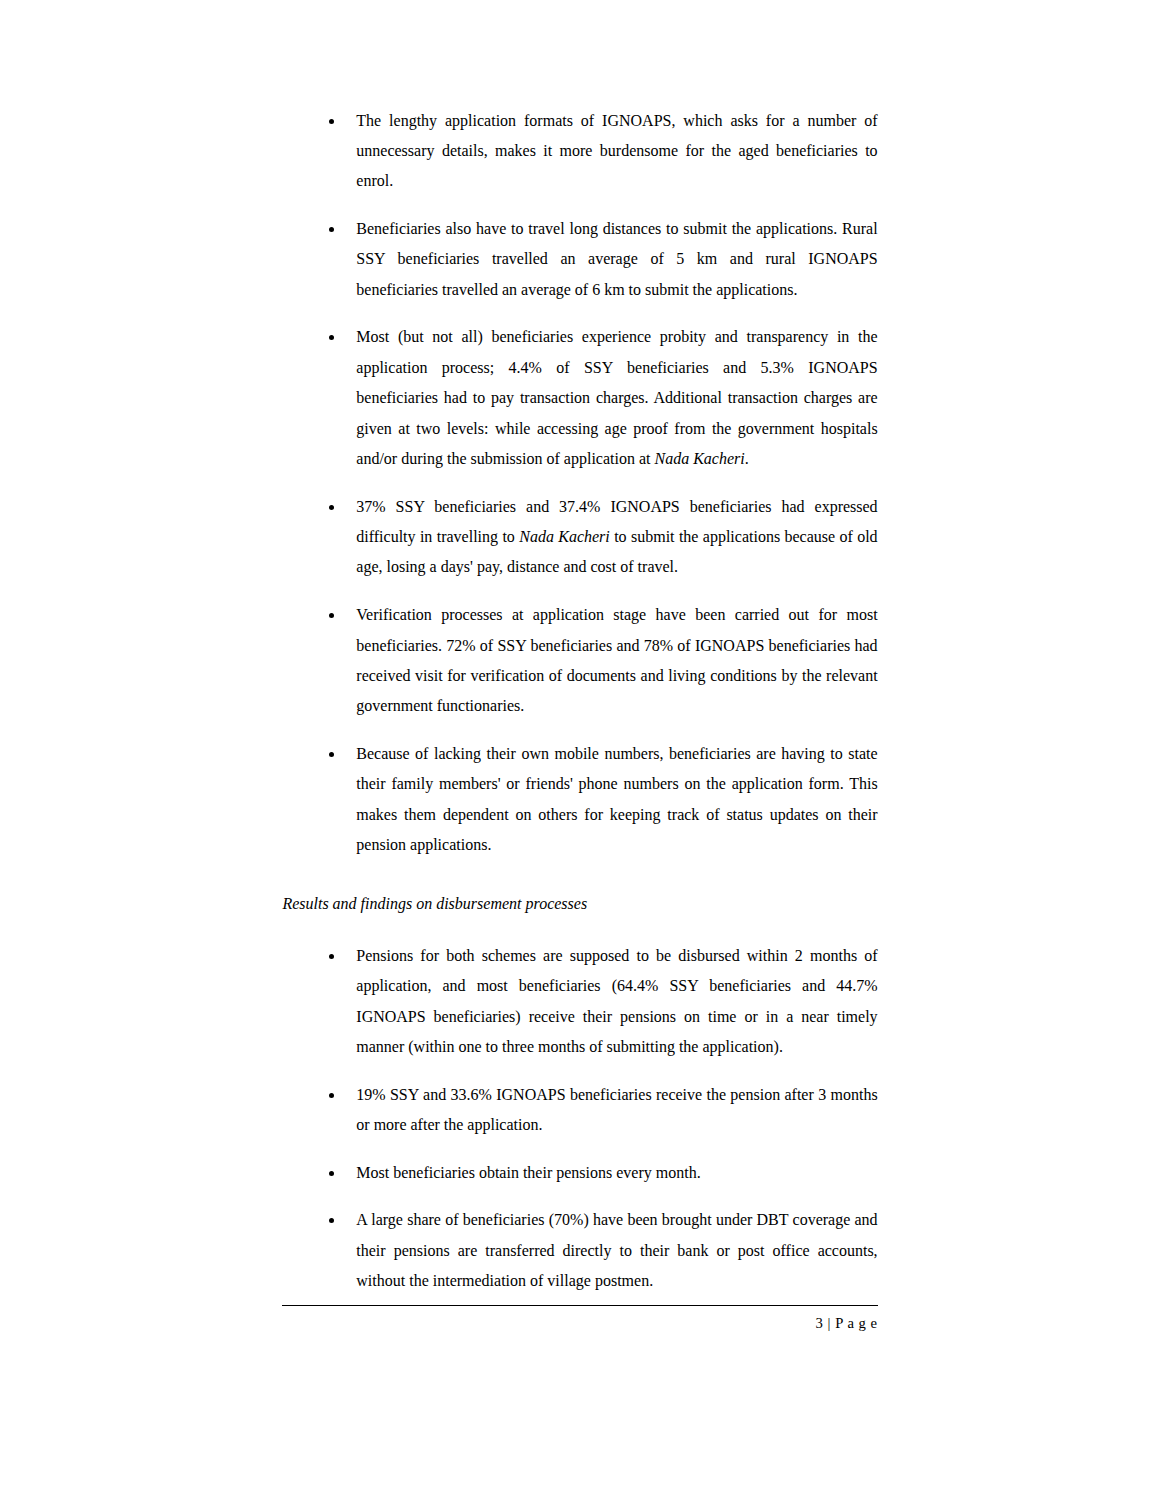The lengthy application formats of IGNOAPS, which asks for a number of unnecessary details, makes it more burdensome for the aged beneficiaries to enrol.
Beneficiaries also have to travel long distances to submit the applications. Rural SSY beneficiaries travelled an average of 5 km and rural IGNOAPS beneficiaries travelled an average of 6 km to submit the applications.
Most (but not all) beneficiaries experience probity and transparency in the application process; 4.4% of SSY beneficiaries and 5.3% IGNOAPS beneficiaries had to pay transaction charges. Additional transaction charges are given at two levels: while accessing age proof from the government hospitals and/or during the submission of application at Nada Kacheri.
37% SSY beneficiaries and 37.4% IGNOAPS beneficiaries had expressed difficulty in travelling to Nada Kacheri to submit the applications because of old age, losing a days' pay, distance and cost of travel.
Verification processes at application stage have been carried out for most beneficiaries. 72% of SSY beneficiaries and 78% of IGNOAPS beneficiaries had received visit for verification of documents and living conditions by the relevant government functionaries.
Because of lacking their own mobile numbers, beneficiaries are having to state their family members' or friends' phone numbers on the application form. This makes them dependent on others for keeping track of status updates on their pension applications.
Results and findings on disbursement processes
Pensions for both schemes are supposed to be disbursed within 2 months of application, and most beneficiaries (64.4% SSY beneficiaries and 44.7% IGNOAPS beneficiaries) receive their pensions on time or in a near timely manner (within one to three months of submitting the application).
19% SSY and 33.6% IGNOAPS beneficiaries receive the pension after 3 months or more after the application.
Most beneficiaries obtain their pensions every month.
A large share of beneficiaries (70%) have been brought under DBT coverage and their pensions are transferred directly to their bank or post office accounts, without the intermediation of village postmen.
3 | P a g e